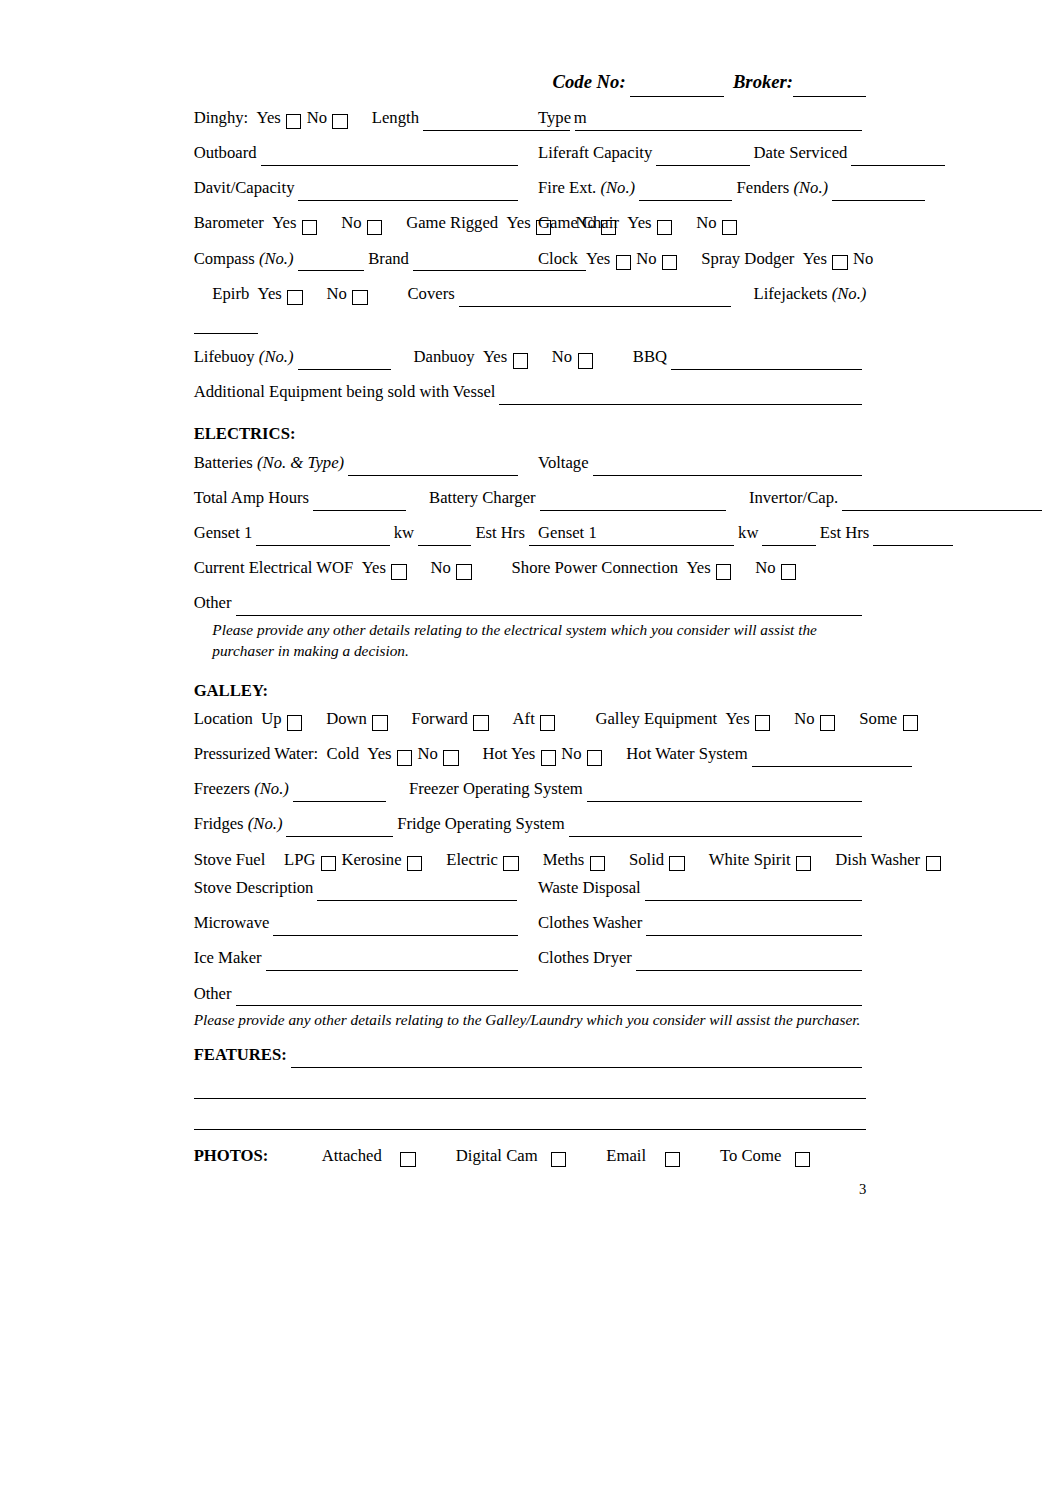Code No: Broker:
Dinghy: Yes No Length m
Type
Outboard
Liferaft Capacity Date Serviced
Davit/Capacity
Fire Ext. (No.) Fenders (No.)
Barometer Yes No Game Rigged Yes No
Game Chair Yes No
Compass (No.) Brand
Clock Yes No Spray Dodger Yes No
Epirb Yes No Covers
Lifejackets (No.)
Lifebuoy (No.) Danbuoy Yes No BBQ
Additional Equipment being sold with Vessel
ELECTRICS:
Batteries (No. & Type)
Voltage
Total Amp Hours Battery Charger Invertor/Cap.
Genset 1 kw Est Hrs
Genset 1 kw Est Hrs
Current Electrical WOF Yes No Shore Power Connection Yes No
Other
Please provide any other details relating to the electrical system which you consider will assist the purchaser in making a decision.
GALLEY:
Location Up Down Forward Aft Galley Equipment Yes No Some
Pressurized Water: Cold Yes No Hot Yes No Hot Water System
Freezers (No.) Freezer Operating System
Fridges (No.) Fridge Operating System
Stove Fuel LPG Kerosine Electric Meths Solid White Spirit Dish Washer
Stove Description
Waste Disposal
Microwave
Clothes Washer
Ice Maker
Clothes Dryer
Other
Please provide any other details relating to the Galley/Laundry which you consider will assist the purchaser.
FEATURES:
PHOTOS: Attached Digital Cam Email To Come
3